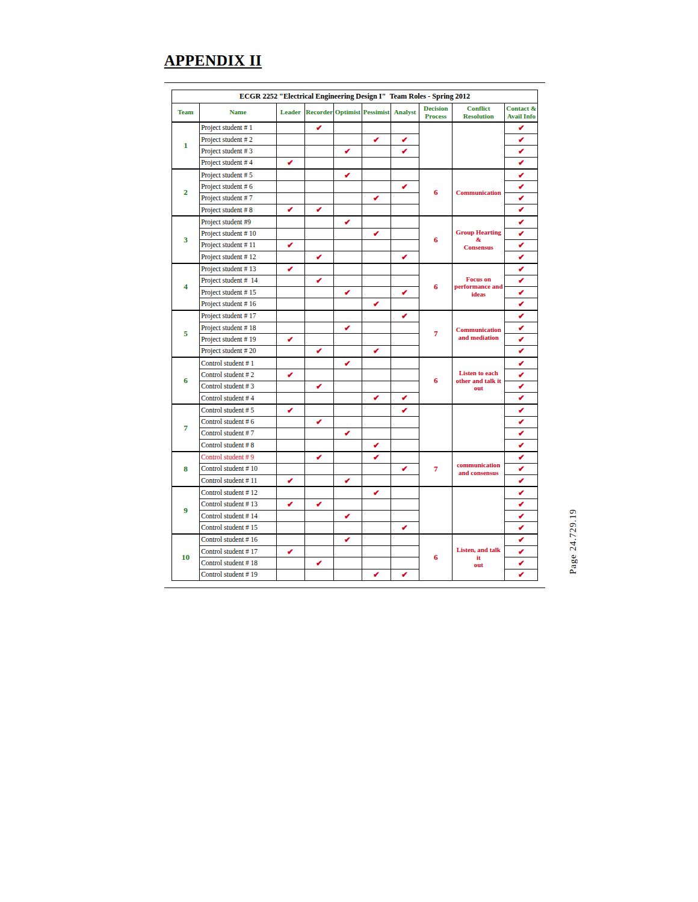APPENDIX II
ECGR 2252 "Electrical Engineering Design I" Team Roles - Spring 2012
| Team | Name | Leader | Recorder | Optimist | Pessimist | Analyst | Decision Process | Conflict Resolution | Contact & Avail Info |
| --- | --- | --- | --- | --- | --- | --- | --- | --- | --- |
| 1 | Project student # 1 | | ✔ | | | | | | ✔ |
| Project student # 2 | | | | ✔ | ✔ | ✔ |
| Project student # 3 | | | ✔ | | ✔ | ✔ |
| Project student # 4 | ✔ | | | | | ✔ |
| 2 | Project student # 5 | | | ✔ | | | 6 | Communication | ✔ |
| Project student # 6 | | | | | ✔ | ✔ |
| Project student # 7 | | | | ✔ | | ✔ |
| Project student # 8 | ✔ | ✔ | | | | ✔ |
| 3 | Project student #9 | | | ✔ | | | 6 | Group Hearting & Consensus | ✔ |
| Project student # 10 | | | | ✔ | | ✔ |
| Project student # 11 | ✔ | | | | | ✔ |
| Project student # 12 | | ✔ | | | ✔ | ✔ |
| 4 | Project student # 13 | ✔ | | | | | 6 | Focus on performance and ideas | ✔ |
| Project student # 14 | | ✔ | | | | ✔ |
| Project student # 15 | | | ✔ | | ✔ | ✔ |
| Project student # 16 | | | | ✔ | | ✔ |
| 5 | Project student # 17 | | | | | ✔ | 7 | Communication and mediation | ✔ |
| Project student # 18 | | | ✔ | | | ✔ |
| Project student # 19 | ✔ | | | | | ✔ |
| Project student # 20 | | ✔ | | ✔ | | ✔ |
| 6 | Control student # 1 | | | ✔ | | | 6 | Listen to each other and talk it out | ✔ |
| Control student # 2 | ✔ | | | | | ✔ |
| Control student # 3 | | ✔ | | | | ✔ |
| Control student # 4 | | | | ✔ | ✔ | ✔ |
| 7 | Control student # 5 | ✔ | | | | ✔ | | | ✔ |
| Control student # 6 | | ✔ | | | | ✔ |
| Control student # 7 | | | ✔ | | | ✔ |
| Control student # 8 | | | | ✔ | | ✔ |
| 8 | Control student # 9 | | ✔ | | ✔ | | 7 | communication and consensus | ✔ |
| Control student # 10 | | | | | ✔ | ✔ |
| Control student # 11 | ✔ | | ✔ | | | ✔ |
| 9 | Control student # 12 | | | | ✔ | | | | ✔ |
| Control student # 13 | ✔ | ✔ | | | | ✔ |
| Control student # 14 | | | ✔ | | | ✔ |
| Control student # 15 | | | | | ✔ | ✔ |
| 10 | Control student # 16 | | | ✔ | | | 6 | Listen, and talk it out | ✔ |
| Control student # 17 | ✔ | | | | | ✔ |
| Control student # 18 | | ✔ | | | | ✔ |
| Control student # 19 | | | | ✔ | ✔ | ✔ |
Page 24.729.19